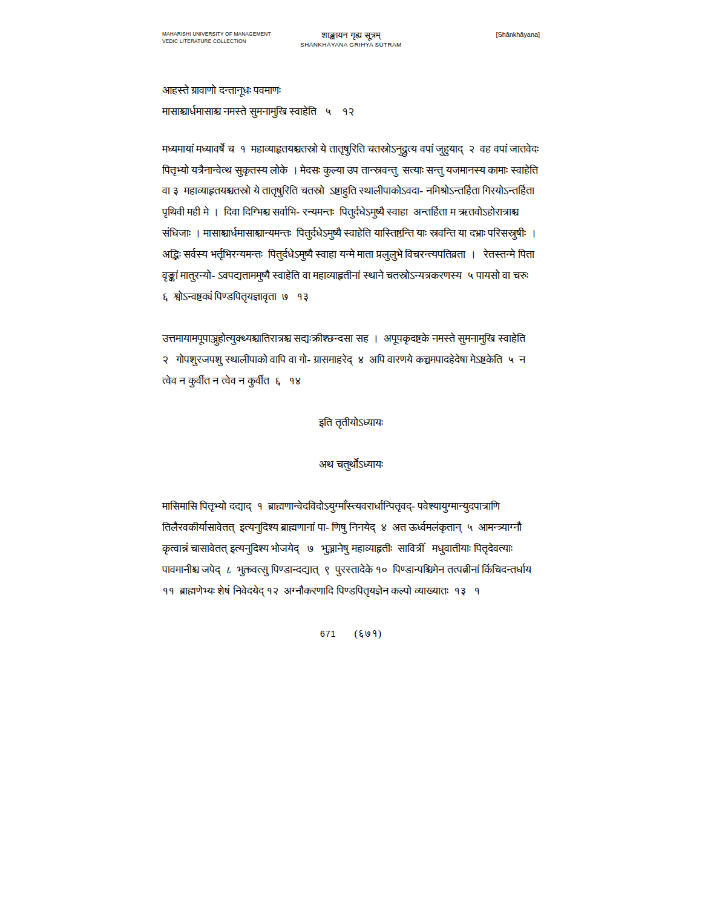Maharishi University of Management
Vedic Literature Collection
शाङ्खायन गृह्य सूत्रम्
SHĀNKHĀYANA GRIHYA SŪTRAM
[Shānkhāyana]
आहस्ते ग्रावाणो दन्तानूधः पवमाणः
मासाश्चार्धमासाश्च नमस्ते सुमनामुखि स्वाहेति ५ १२
मध्यमायां मध्यावर्षे च १ महाव्याहृतयश्चतस्रो ये तातृषुरिति चतस्रोऽनुद्रुत्य वपां जुहुयाद् २ वह वपां जातवेदः पितृभ्यो यत्रैनान्वेत्थ सुकृतस्य लोके । मेदसः कुल्या उप तान्स्रवन्तु सत्याः सन्तु यजमानस्य कामाः स्वाहेति वा ३ महाव्याहृतयश्चतस्रो ये तातृषुरिति चतस्रो ऽष्टाहुति स्थालीपाकोऽवदा- नमिश्रोऽन्तर्हिता गिरयोऽन्तर्हिता पृथिवी मही मे । दिवा दिग्भिश्च सर्वाभि- रन्यमन्तः पितुर्दधेऽमुष्यै स्वाहा अन्तर्हिता म ऋतवोऽहोरात्राश्च संधिजाः । मासाश्चार्धमासाश्चान्यमन्तः पितुर्दधेऽमुष्यै स्वाहेति यास्तिष्ठन्ति याः स्रवन्ति या दभ्राः परिसस्रुषीः । अद्भिः सर्वस्य भर्तृभिरन्यमन्तः पितुर्दधेऽमुष्यै स्वाहा यन्मे माता प्रलुलुभे विचरन्त्यपतिव्रता । रेतस्तन्मे पिता वृङ्कां मातुरन्यो- ऽवपद्यताममुष्यै स्वाहेति वा महाव्याहृतीनां स्थाने चतस्रोऽन्यत्रकरणस्य ५ पायसो वा चरुः ६ श्वोऽन्वष्टक्यं पिण्डपितृयज्ञावृता ७ १३
उत्तमायामपूपाञ्जुहोत्युक्थ्यश्चातिरात्रश्च सद्यःक्रीश्छन्दसा सह । अपूपकृदष्टके नमस्ते सुमनामुखि स्वाहेति २ गोपशुरजपशु स्थालीपाको वापि वा गो- ग्रासमाहरेद् ४ अपि वारणये कच्चमपादहेदेषा मेऽष्टकेति ५ न त्वेव न कुर्वीत न त्वेव न कुर्वीत ६ १४
इति तृतीयोऽध्यायः
अथ चतुर्थोऽध्यायः
मासिमासि पितृभ्यो दद्याद् १ ब्राह्मणान्वेदविदोऽयुग्माँस्त्यवरार्धान्पितृवद्- पवेश्यायुग्मान्युदपात्राणि तिलैरवकीर्यासावेतत् इत्यनुदिश्य ब्राह्मणानां पा- णिषु निनयेद् ४ अत ऊर्ध्वमलंकृतान् ५ आमन्त्र्याग्नौ कृत्वान्नं चासावेतत् इत्यनुदिश्य भोजयेद् ७ भुञ्जानेषु महाव्याहृतीः सावित्रीं मधुवातीयाः पितृदेवत्याः पावमानीश्च जपेद् ८ भुक्तवत्सु पिण्डान्दद्यात् ९ पुरस्तादेके १० पिण्डान्पश्चिमेन तत्पत्नीनां किंचिदन्तर्धाय ११ ब्राह्मणेभ्यः शेषं निवेदयेद् १२ अग्नौकरणादि पिण्डपितृयज्ञेन कल्पो व्याख्यातः १३ १
671 (६७१)